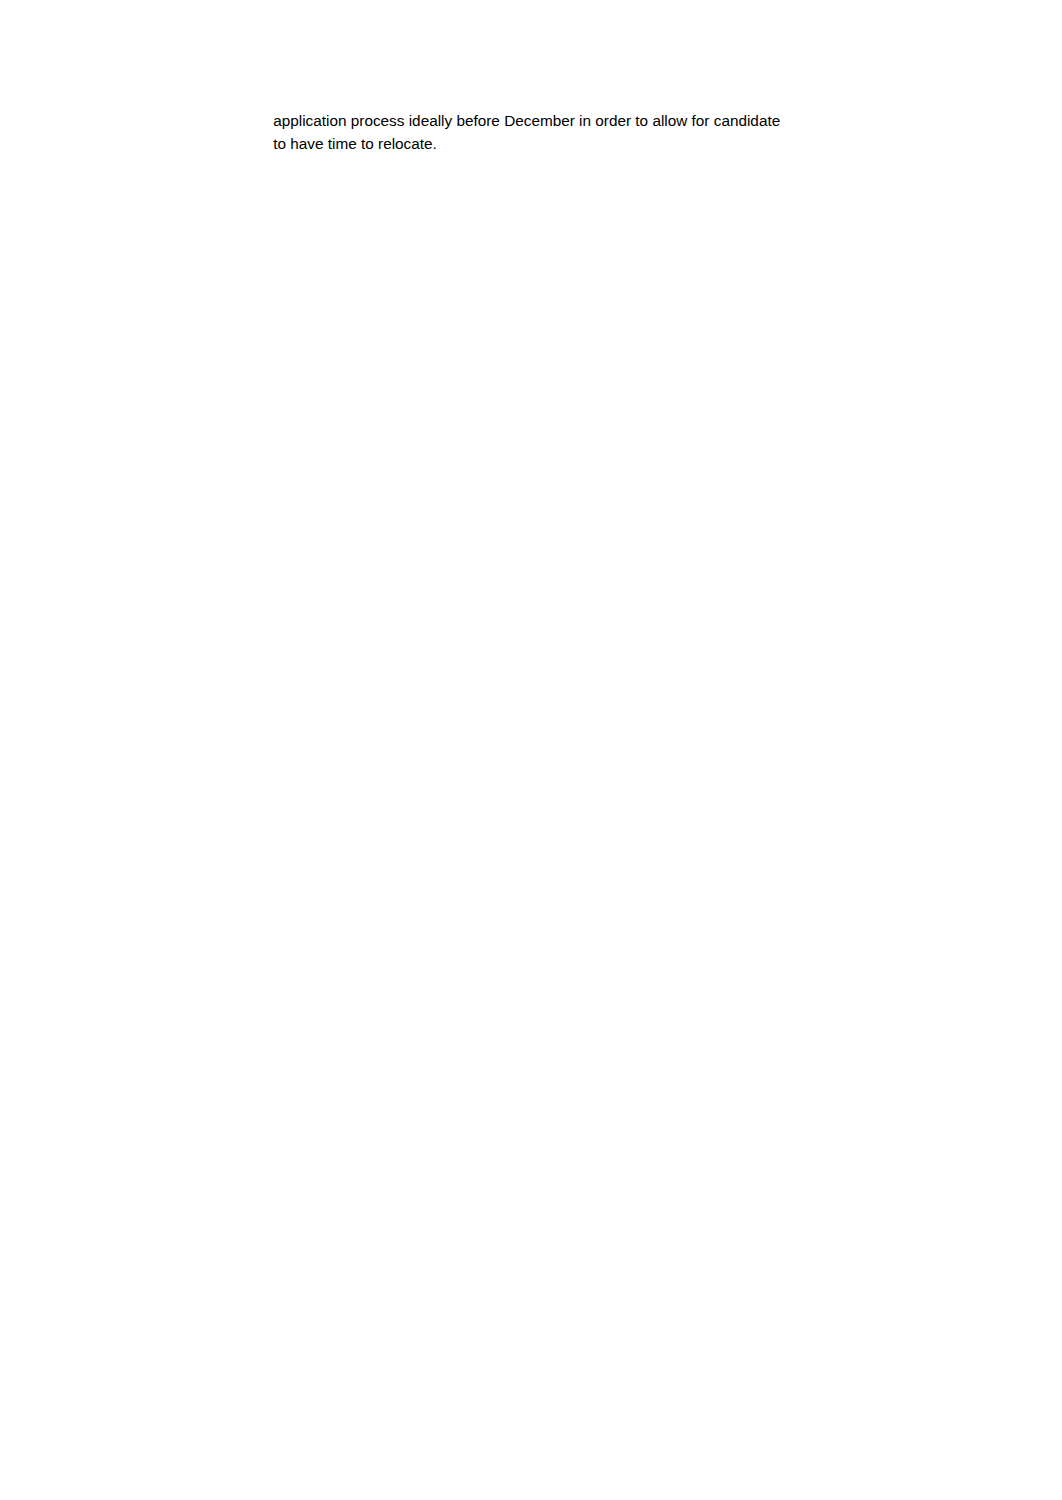application process ideally before December in order to allow for candidate to have time to relocate.